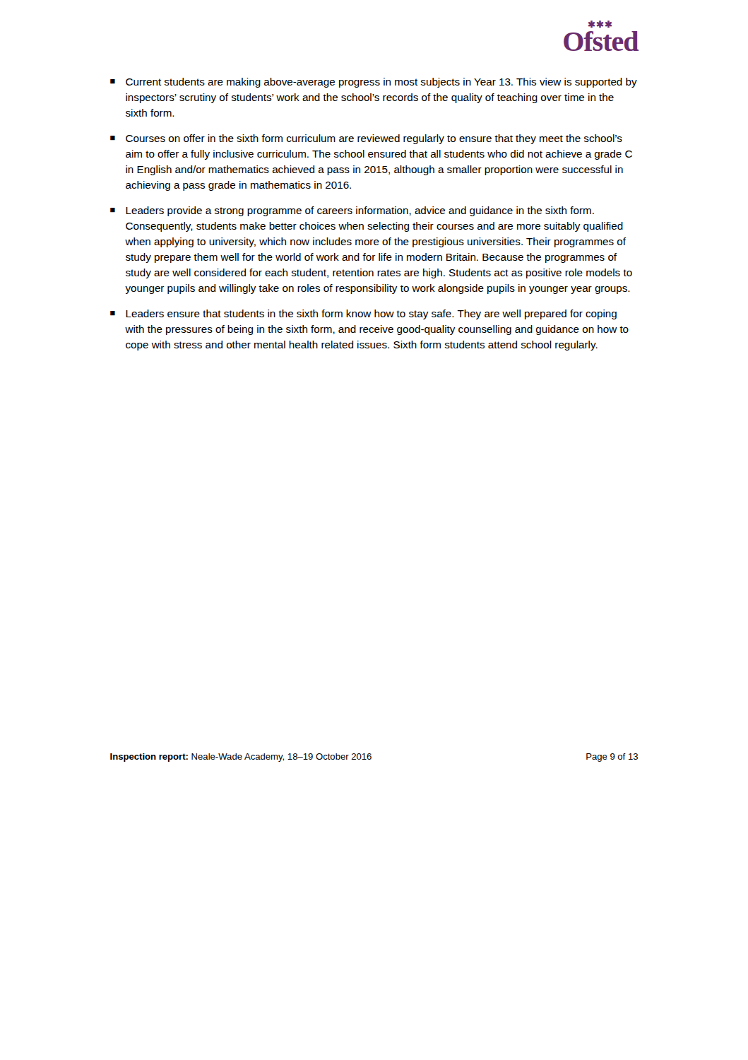✱✱✱
Ofsted
Current students are making above-average progress in most subjects in Year 13. This view is supported by inspectors’ scrutiny of students’ work and the school’s records of the quality of teaching over time in the sixth form.
Courses on offer in the sixth form curriculum are reviewed regularly to ensure that they meet the school’s aim to offer a fully inclusive curriculum. The school ensured that all students who did not achieve a grade C in English and/or mathematics achieved a pass in 2015, although a smaller proportion were successful in achieving a pass grade in mathematics in 2016.
Leaders provide a strong programme of careers information, advice and guidance in the sixth form. Consequently, students make better choices when selecting their courses and are more suitably qualified when applying to university, which now includes more of the prestigious universities. Their programmes of study prepare them well for the world of work and for life in modern Britain. Because the programmes of study are well considered for each student, retention rates are high. Students act as positive role models to younger pupils and willingly take on roles of responsibility to work alongside pupils in younger year groups.
Leaders ensure that students in the sixth form know how to stay safe. They are well prepared for coping with the pressures of being in the sixth form, and receive good-quality counselling and guidance on how to cope with stress and other mental health related issues. Sixth form students attend school regularly.
Inspection report: Neale-Wade Academy, 18–19 October 2016
Page 9 of 13